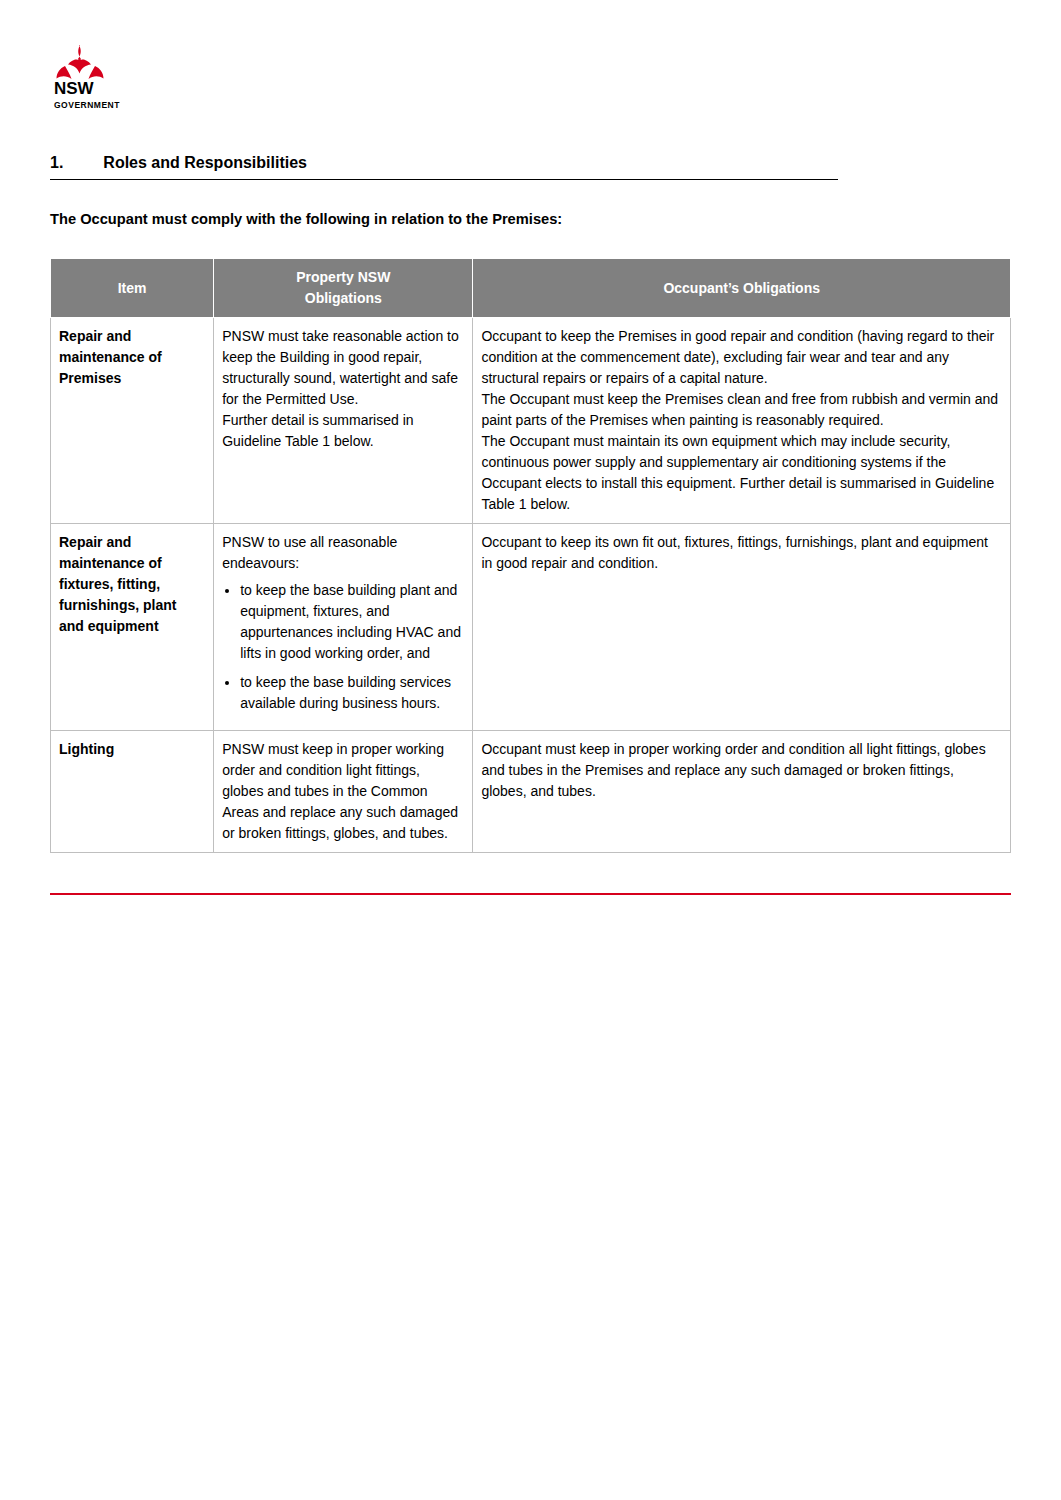NSW GOVERNMENT
1. Roles and Responsibilities
The Occupant must comply with the following in relation to the Premises:
| Item | Property NSW Obligations | Occupant’s Obligations |
| --- | --- | --- |
| Repair and maintenance of Premises | PNSW must take reasonable action to keep the Building in good repair, structurally sound, watertight and safe for the Permitted Use. Further detail is summarised in Guideline Table 1 below. | Occupant to keep the Premises in good repair and condition (having regard to their condition at the commencement date), excluding fair wear and tear and any structural repairs or repairs of a capital nature. The Occupant must keep the Premises clean and free from rubbish and vermin and paint parts of the Premises when painting is reasonably required. The Occupant must maintain its own equipment which may include security, continuous power supply and supplementary air conditioning systems if the Occupant elects to install this equipment. Further detail is summarised in Guideline Table 1 below. |
| Repair and maintenance of fixtures, fitting, furnishings, plant and equipment | PNSW to use all reasonable endeavours: to keep the base building plant and equipment, fixtures, and appurtenances including HVAC and lifts in good working order, and to keep the base building services available during business hours. | Occupant to keep its own fit out, fixtures, fittings, furnishings, plant and equipment in good repair and condition. |
| Lighting | PNSW must keep in proper working order and condition light fittings, globes and tubes in the Common Areas and replace any such damaged or broken fittings, globes, and tubes. | Occupant must keep in proper working order and condition all light fittings, globes and tubes in the Premises and replace any such damaged or broken fittings, globes, and tubes. |